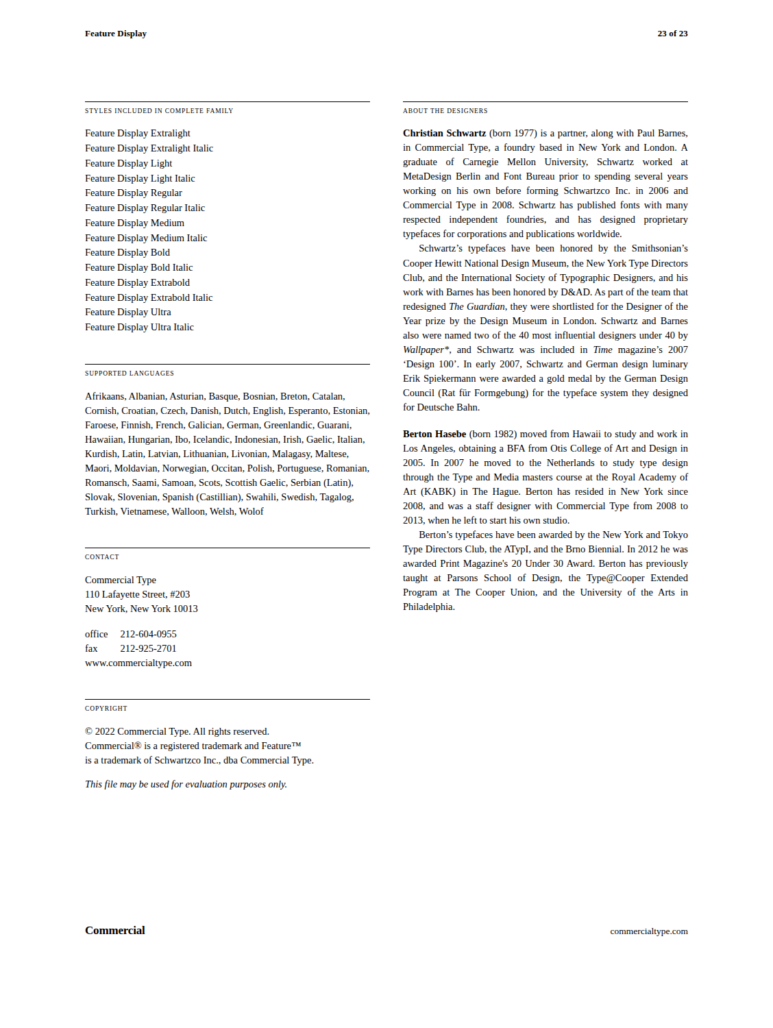Feature Display
23 of 23
Styles included in complete family
Feature Display Extralight
Feature Display Extralight Italic
Feature Display Light
Feature Display Light Italic
Feature Display Regular
Feature Display Regular Italic
Feature Display Medium
Feature Display Medium Italic
Feature Display Bold
Feature Display Bold Italic
Feature Display Extrabold
Feature Display Extrabold Italic
Feature Display Ultra
Feature Display Ultra Italic
Supported languages
Afrikaans, Albanian, Asturian, Basque, Bosnian, Breton, Catalan, Cornish, Croatian, Czech, Danish, Dutch, English, Esperanto, Estonian, Faroese, Finnish, French, Galician, German, Greenlandic, Guarani, Hawaiian, Hungarian, Ibo, Icelandic, Indonesian, Irish, Gaelic, Italian, Kurdish, Latin, Latvian, Lithuanian, Livonian, Malagasy, Maltese, Maori, Moldavian, Norwegian, Occitan, Polish, Portuguese, Romanian, Romansch, Saami, Samoan, Scots, Scottish Gaelic, Serbian (Latin), Slovak, Slovenian, Spanish (Castillian), Swahili, Swedish, Tagalog, Turkish, Vietnamese, Walloon, Welsh, Wolof
Contact
Commercial Type
110 Lafayette Street, #203
New York, New York 10013
| office | 212-604-0955 |
| fax | 212-925-2701 |
www.commercialtype.com
Copyright
© 2022 Commercial Type. All rights reserved.
Commercial® is a registered trademark and Feature™
is a trademark of Schwartzco Inc., dba Commercial Type.
This file may be used for evaluation purposes only.
About the designers
Christian Schwartz (born 1977) is a partner, along with Paul Barnes, in Commercial Type, a foundry based in New York and London. A graduate of Carnegie Mellon University, Schwartz worked at MetaDesign Berlin and Font Bureau prior to spending several years working on his own before forming Schwartzco Inc. in 2006 and Commercial Type in 2008. Schwartz has published fonts with many respected independent foundries, and has designed proprietary typefaces for corporations and publications worldwide.
Schwartz’s typefaces have been honored by the Smithsonian’s Cooper Hewitt National Design Museum, the New York Type Directors Club, and the International Society of Typographic Designers, and his work with Barnes has been honored by D&AD. As part of the team that redesigned The Guardian, they were shortlisted for the Designer of the Year prize by the Design Museum in London. Schwartz and Barnes also were named two of the 40 most influential designers under 40 by Wallpaper*, and Schwartz was included in Time magazine’s 2007 ‘Design 100’. In early 2007, Schwartz and German design luminary Erik Spiekermann were awarded a gold medal by the German Design Council (Rat für Formgebung) for the typeface system they designed for Deutsche Bahn.
Berton Hasebe (born 1982) moved from Hawaii to study and work in Los Angeles, obtaining a BFA from Otis College of Art and Design in 2005. In 2007 he moved to the Netherlands to study type design through the Type and Media masters course at the Royal Academy of Art (KABK) in The Hague. Berton has resided in New York since 2008, and was a staff designer with Commercial Type from 2008 to 2013, when he left to start his own studio.
Berton’s typefaces have been awarded by the New York and Tokyo Type Directors Club, the ATypI, and the Brno Biennial. In 2012 he was awarded Print Magazine's 20 Under 30 Award. Berton has previously taught at Parsons School of Design, the Type@Cooper Extended Program at The Cooper Union, and the University of the Arts in Philadelphia.
Commercial
commercialtype.com